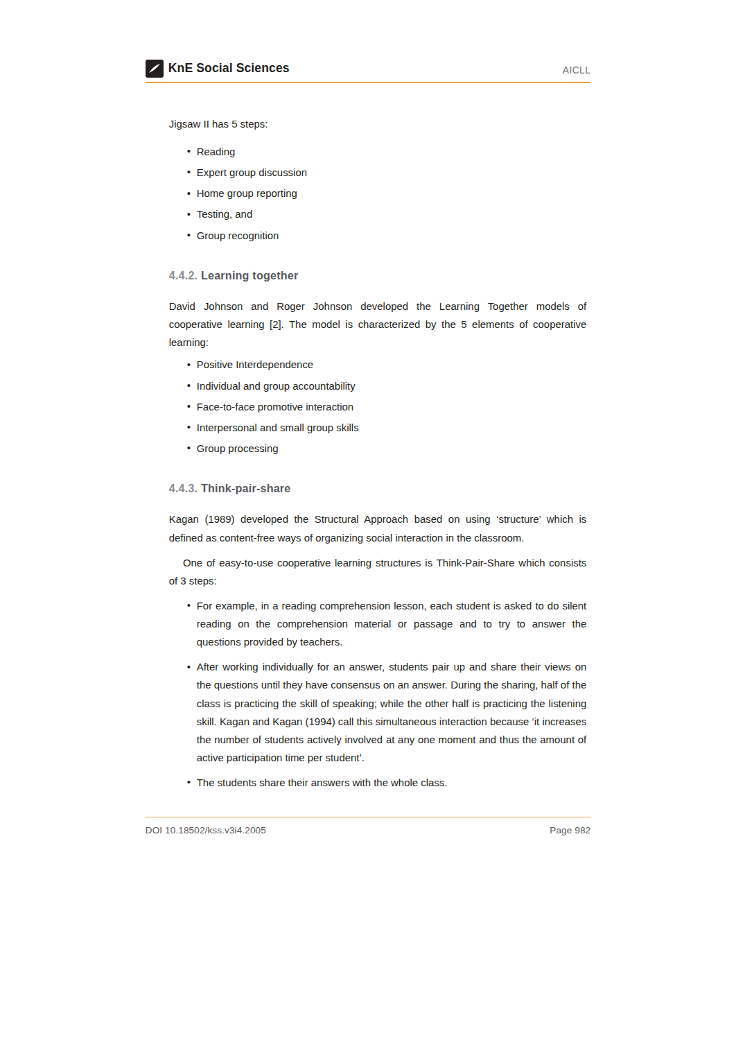KnE Social Sciences
AICLL
Jigsaw II has 5 steps:
Reading
Expert group discussion
Home group reporting
Testing, and
Group recognition
4.4.2. Learning together
David Johnson and Roger Johnson developed the Learning Together models of cooperative learning [2]. The model is characterized by the 5 elements of cooperative learning:
Positive Interdependence
Individual and group accountability
Face-to-face promotive interaction
Interpersonal and small group skills
Group processing
4.4.3. Think-pair-share
Kagan (1989) developed the Structural Approach based on using ‘structure’ which is defined as content-free ways of organizing social interaction in the classroom.
One of easy-to-use cooperative learning structures is Think-Pair-Share which consists of 3 steps:
For example, in a reading comprehension lesson, each student is asked to do silent reading on the comprehension material or passage and to try to answer the questions provided by teachers.
After working individually for an answer, students pair up and share their views on the questions until they have consensus on an answer. During the sharing, half of the class is practicing the skill of speaking; while the other half is practicing the listening skill. Kagan and Kagan (1994) call this simultaneous interaction because ‘it increases the number of students actively involved at any one moment and thus the amount of active participation time per student’.
The students share their answers with the whole class.
DOI 10.18502/kss.v3i4.2005
Page 982